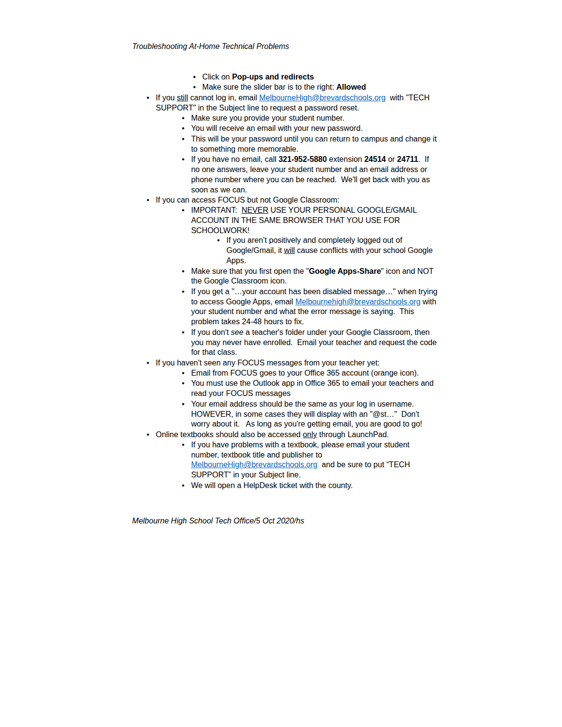Troubleshooting At-Home Technical Problems
Click on Pop-ups and redirects
Make sure the slider bar is to the right: Allowed
If you still cannot log in, email MelbourneHigh@brevardschools.org with "TECH SUPPORT" in the Subject line to request a password reset.
Make sure you provide your student number.
You will receive an email with your new password.
This will be your password until you can return to campus and change it to something more memorable.
If you have no email, call 321-952-5880 extension 24514 or 24711. If no one answers, leave your student number and an email address or phone number where you can be reached. We'll get back with you as soon as we can.
If you can access FOCUS but not Google Classroom:
IMPORTANT: NEVER USE YOUR PERSONAL GOOGLE/GMAIL ACCOUNT IN THE SAME BROWSER THAT YOU USE FOR SCHOOLWORK!
If you aren’t positively and completely logged out of Google/Gmail, it will cause conflicts with your school Google Apps.
Make sure that you first open the "Google Apps-Share" icon and NOT the Google Classroom icon.
If you get a "…your account has been disabled message…" when trying to access Google Apps, email Melbournehigh@brevardschools.org with your student number and what the error message is saying. This problem takes 24-48 hours to fix.
If you don't see a teacher's folder under your Google Classroom, then you may never have enrolled. Email your teacher and request the code for that class.
If you haven't seen any FOCUS messages from your teacher yet:
Email from FOCUS goes to your Office 365 account (orange icon).
You must use the Outlook app in Office 365 to email your teachers and read your FOCUS messages
Your email address should be the same as your log in username. HOWEVER, in some cases they will display with an "@st…" Don't worry about it. As long as you're getting email, you are good to go!
Online textbooks should also be accessed only through LaunchPad.
If you have problems with a textbook, please email your student number, textbook title and publisher to MelbourneHigh@brevardschools.org and be sure to put “TECH SUPPORT” in your Subject line.
We will open a HelpDesk ticket with the county.
Melbourne High School Tech Office/5 Oct 2020/hs